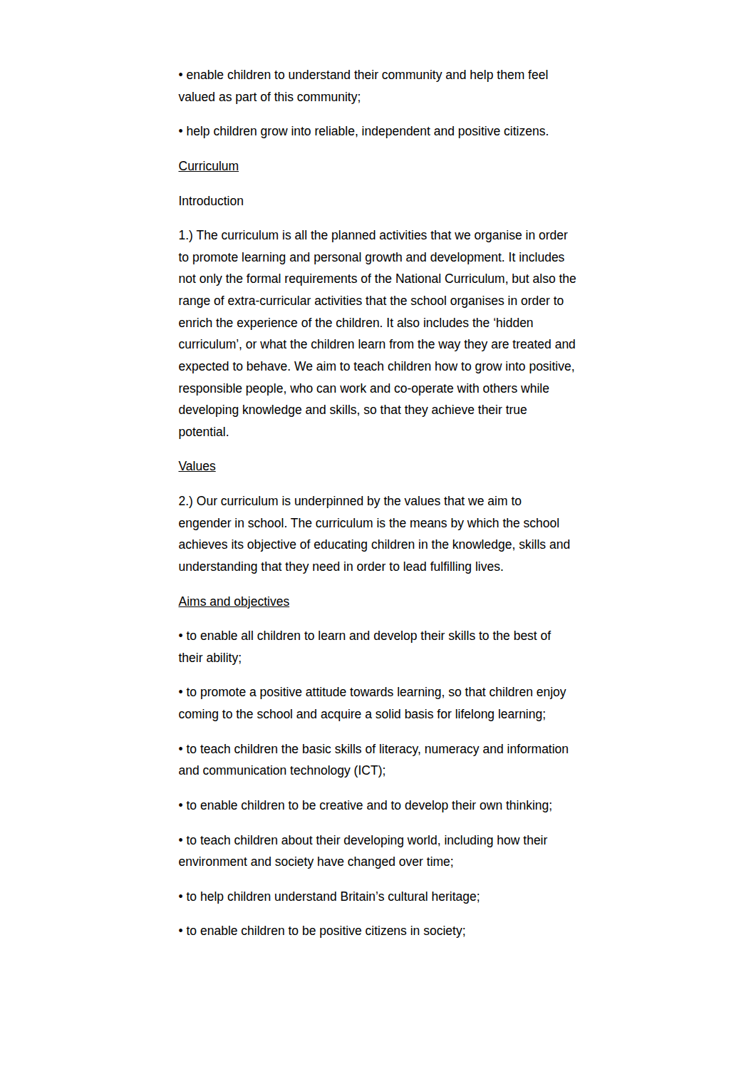• enable children to understand their community and help them feel valued as part of this community;
• help children grow into reliable, independent and positive citizens.
Curriculum
Introduction
1.) The curriculum is all the planned activities that we organise in order to promote learning and personal growth and development. It includes not only the formal requirements of the National Curriculum, but also the range of extra-curricular activities that the school organises in order to enrich the experience of the children. It also includes the ‘hidden curriculum’, or what the children learn from the way they are treated and expected to behave. We aim to teach children how to grow into positive, responsible people, who can work and co-operate with others while developing knowledge and skills, so that they achieve their true potential.
Values
2.) Our curriculum is underpinned by the values that we aim to engender in school. The curriculum is the means by which the school achieves its objective of educating children in the knowledge, skills and understanding that they need in order to lead fulfilling lives.
Aims and objectives
• to enable all children to learn and develop their skills to the best of their ability;
• to promote a positive attitude towards learning, so that children enjoy coming to the school and acquire a solid basis for lifelong learning;
• to teach children the basic skills of literacy, numeracy and information and communication technology (ICT);
• to enable children to be creative and to develop their own thinking;
• to teach children about their developing world, including how their environment and society have changed over time;
• to help children understand Britain’s cultural heritage;
• to enable children to be positive citizens in society;